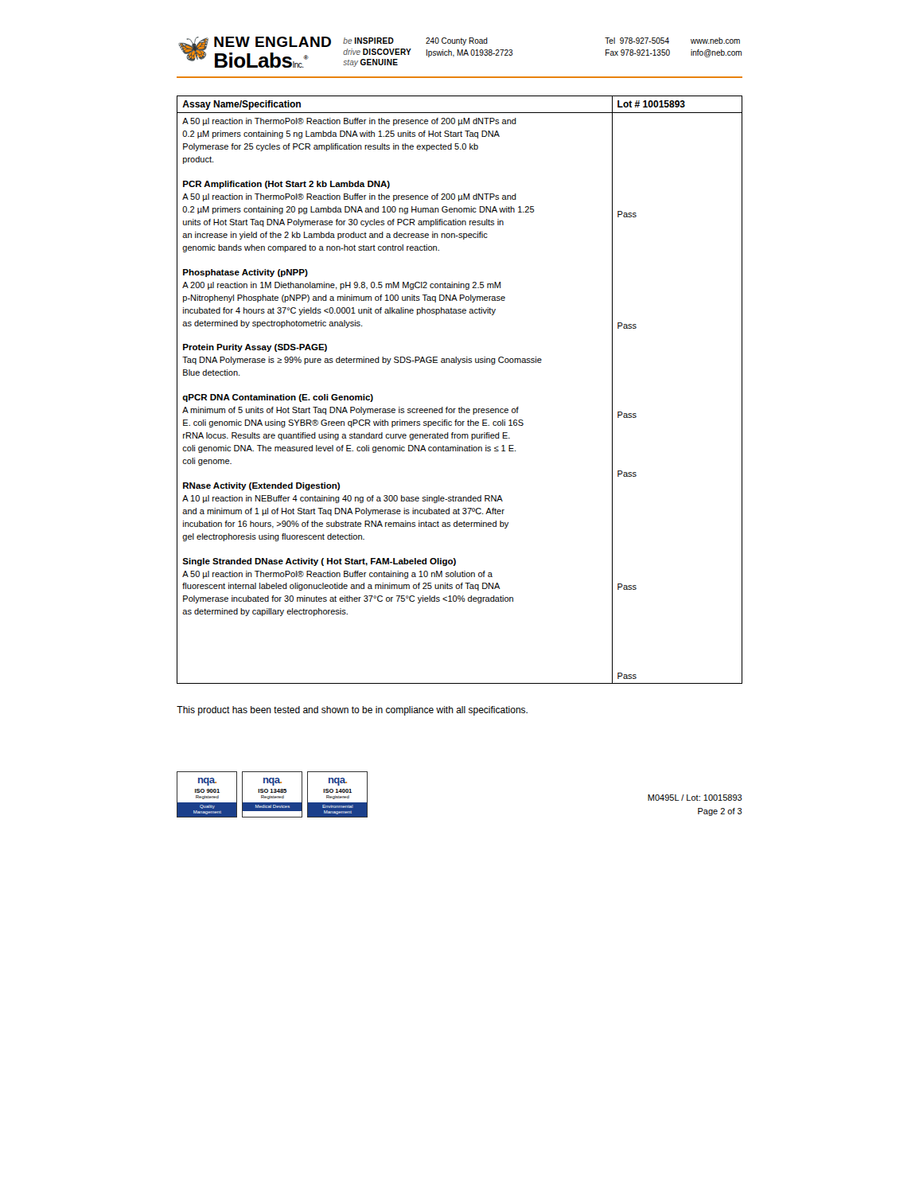🦋
NEW ENGLAND
BioLabsInc.®
be INSPIRED
drive DISCOVERY
stay GENUINE
240 County Road
Ipswich, MA 01938-2723
Tel 978-927-5054
Fax 978-921-1350
www.neb.com
info@neb.com
| Assay Name/Specification | Lot # 10015893 |
| --- | --- |
| A 50 µl reaction in ThermoPol® Reaction Buffer in the presence of 200 µM dNTPs and 0.2 µM primers containing 5 ng Lambda DNA with 1.25 units of Hot Start Taq DNA Polymerase for 25 cycles of PCR amplification results in the expected 5.0 kb product. PCR Amplification (Hot Start 2 kb Lambda DNA) A 50 µl reaction in ThermoPol® Reaction Buffer in the presence of 200 µM dNTPs and 0.2 µM primers containing 20 pg Lambda DNA and 100 ng Human Genomic DNA with 1.25 units of Hot Start Taq DNA Polymerase for 30 cycles of PCR amplification results in an increase in yield of the 2 kb Lambda product and a decrease in non-specific genomic bands when compared to a non-hot start control reaction. Phosphatase Activity (pNPP) A 200 µl reaction in 1M Diethanolamine, pH 9.8, 0.5 mM MgCl2 containing 2.5 mM p-Nitrophenyl Phosphate (pNPP) and a minimum of 100 units Taq DNA Polymerase incubated for 4 hours at 37°C yields <0.0001 unit of alkaline phosphatase activity as determined by spectrophotometric analysis. Protein Purity Assay (SDS-PAGE) Taq DNA Polymerase is ≥ 99% pure as determined by SDS-PAGE analysis using Coomassie Blue detection. qPCR DNA Contamination (E. coli Genomic) A minimum of 5 units of Hot Start Taq DNA Polymerase is screened for the presence of E. coli genomic DNA using SYBR® Green qPCR with primers specific for the E. coli 16S rRNA locus. Results are quantified using a standard curve generated from purified E. coli genomic DNA. The measured level of E. coli genomic DNA contamination is ≤ 1 E. coli genome. RNase Activity (Extended Digestion) A 10 µl reaction in NEBuffer 4 containing 40 ng of a 300 base single-stranded RNA and a minimum of 1 µl of Hot Start Taq DNA Polymerase is incubated at 37ºC. After incubation for 16 hours, >90% of the substrate RNA remains intact as determined by gel electrophoresis using fluorescent detection. Single Stranded DNase Activity ( Hot Start, FAM-Labeled Oligo) A 50 µl reaction in ThermoPol® Reaction Buffer containing a 10 nM solution of a fluorescent internal labeled oligonucleotide and a minimum of 25 units of Taq DNA Polymerase incubated for 30 minutes at either 37°C or 75°C yields <10% degradation as determined by capillary electrophoresis. | Pass Pass Pass Pass Pass Pass |
This product has been tested and shown to be in compliance with all specifications.
nqa.
ISO 9001
Registered
Quality
Management
nqa.
ISO 13485
Registered
Medical Devices
nqa.
ISO 14001
Registered
Environmental
Management
M0495L / Lot: 10015893
Page 2 of 3